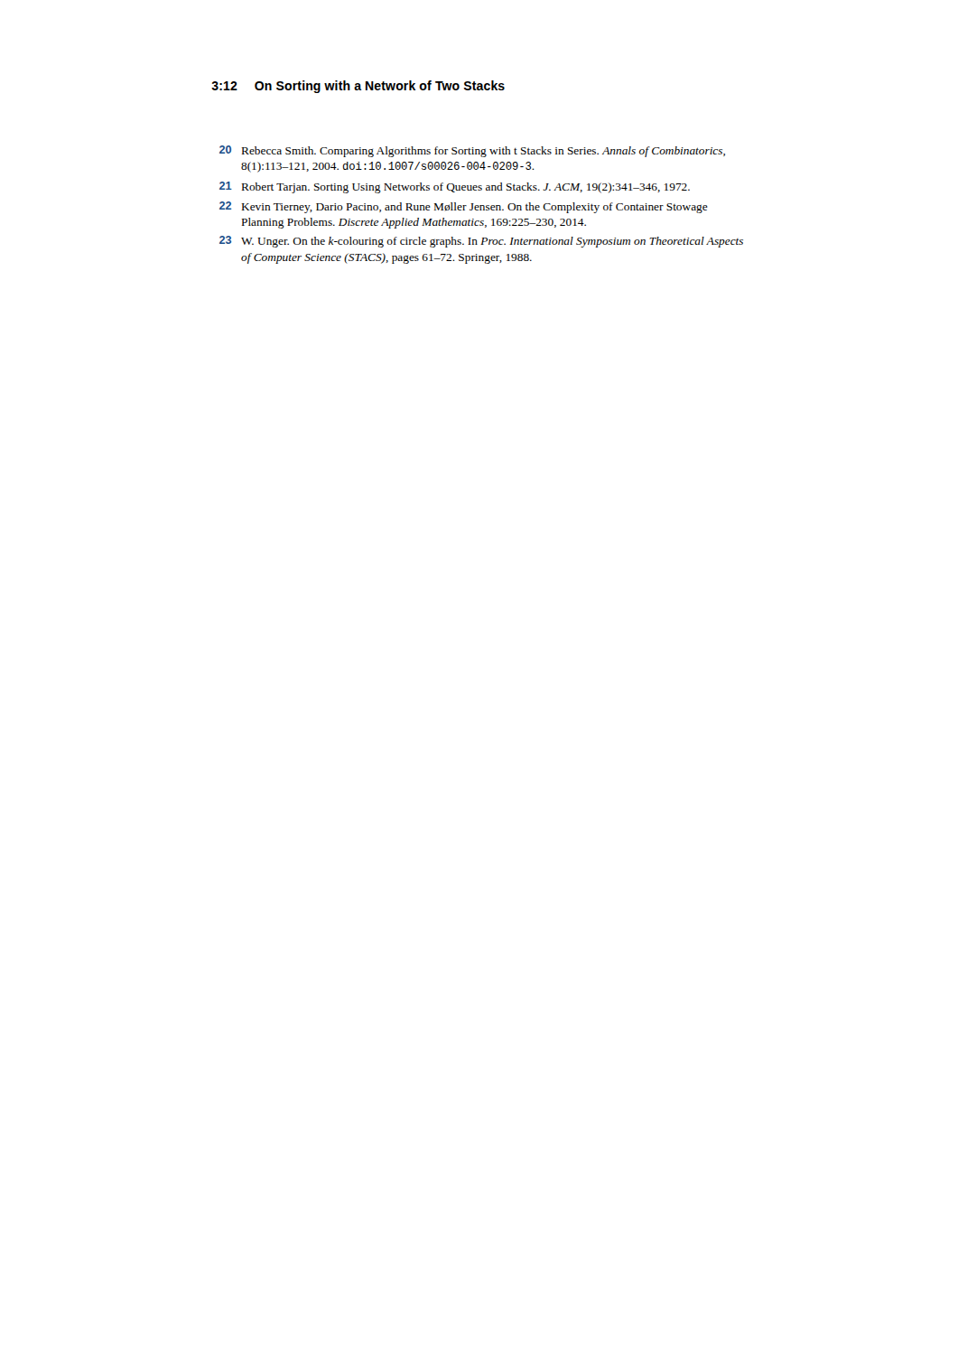3:12 On Sorting with a Network of Two Stacks
20 Rebecca Smith. Comparing Algorithms for Sorting with t Stacks in Series. Annals of Combinatorics, 8(1):113–121, 2004. doi:10.1007/s00026-004-0209-3.
21 Robert Tarjan. Sorting Using Networks of Queues and Stacks. J. ACM, 19(2):341–346, 1972.
22 Kevin Tierney, Dario Pacino, and Rune Møller Jensen. On the Complexity of Container Stowage Planning Problems. Discrete Applied Mathematics, 169:225–230, 2014.
23 W. Unger. On the k-colouring of circle graphs. In Proc. International Symposium on Theoretical Aspects of Computer Science (STACS), pages 61–72. Springer, 1988.